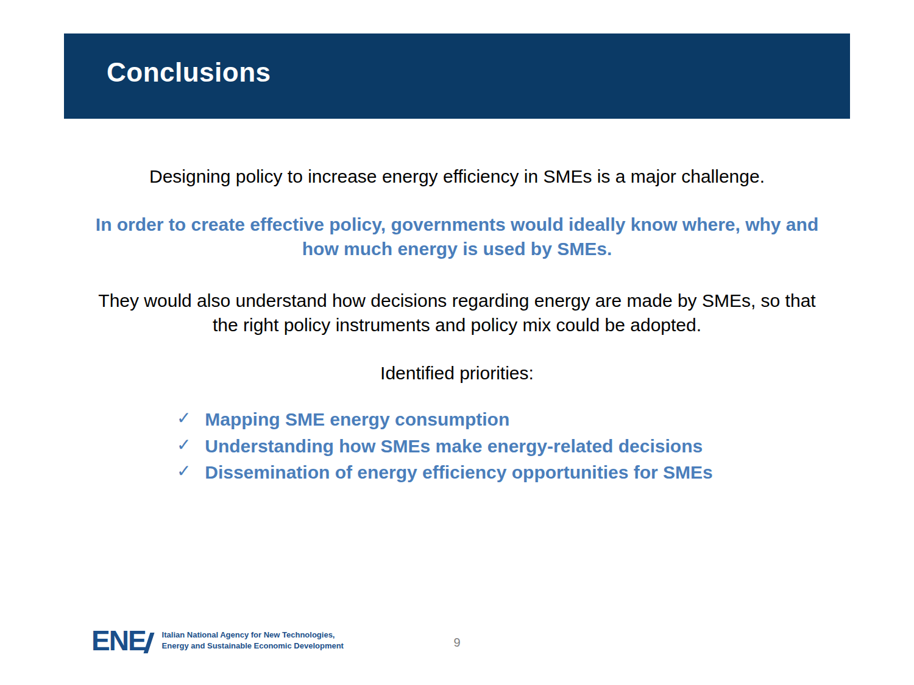Conclusions
Designing policy to increase energy efficiency in SMEs is a major challenge.
In order to create effective policy, governments would ideally know where, why and how much energy is used by SMEs.
They would also understand how decisions regarding energy are made by SMEs, so that the right policy instruments and policy mix could be adopted.
Identified priorities:
Mapping SME energy consumption
Understanding how SMEs make energy-related decisions
Dissemination of energy efficiency opportunities for SMEs
ENE Italian National Agency for New Technologies,
Energy and Sustainable Economic Development
9